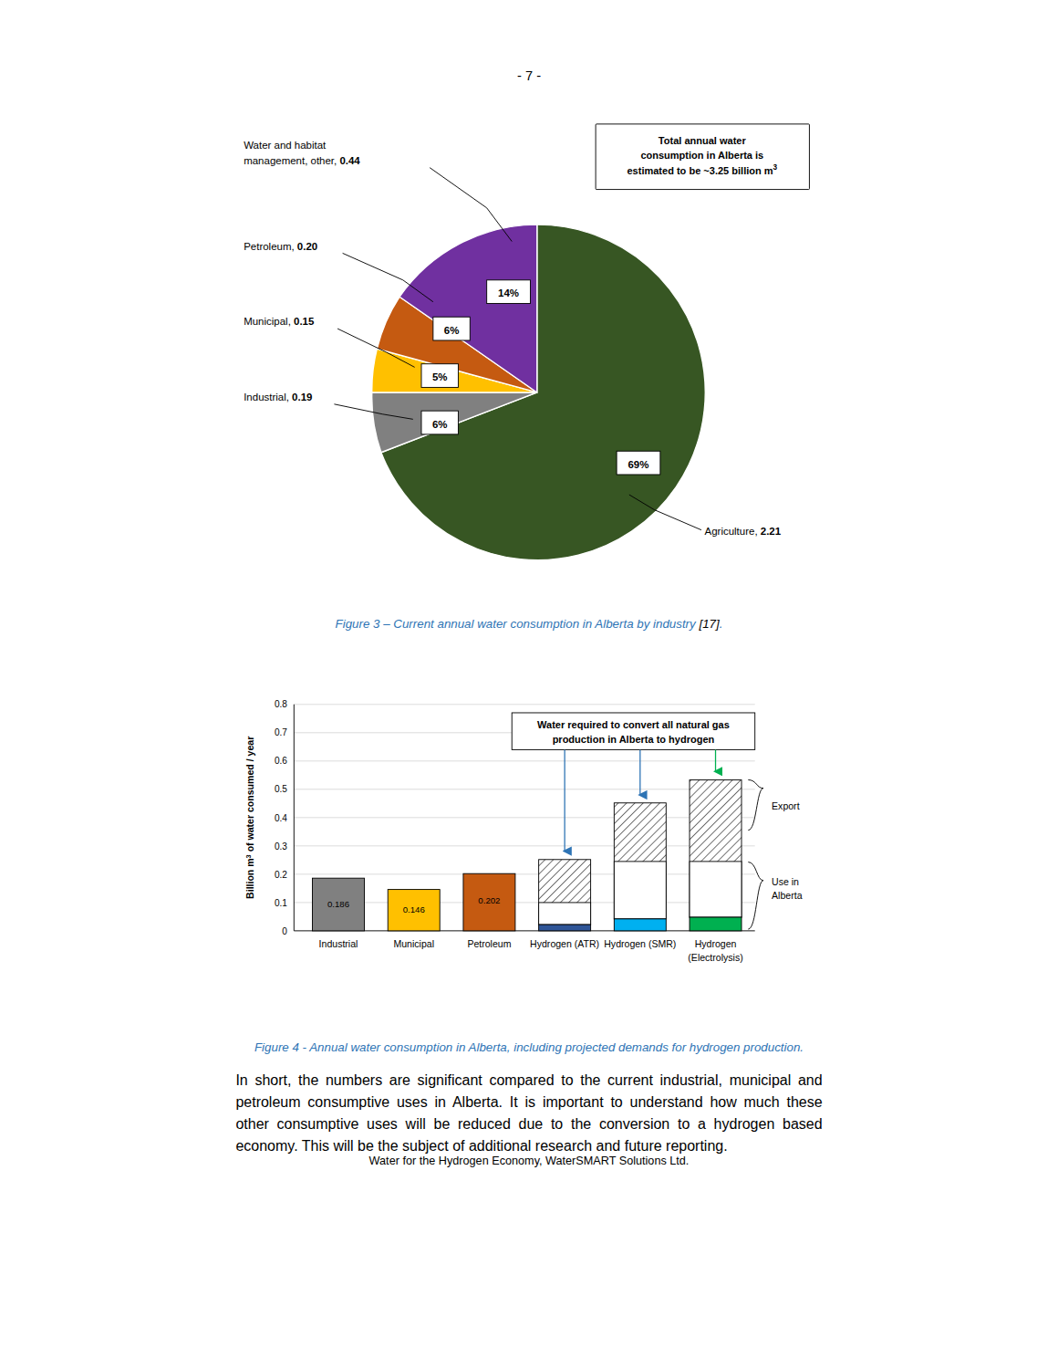- 7 -
Total annual water consumption in Alberta is estimated to be ~3.25 billion m3 69% 6% 5% 6% 14% Water and habitat management, other, 0.44 Petroleum, 0.20 Municipal, 0.15 Industrial, 0.19 Agriculture, 2.21
Figure 3 – Current annual water consumption in Alberta by industry [17].
0.8 0.7 0.6 0.5 0.4 0.3 0.2 0.1 0 Billion m3 of water consumed / year 0.186 Industrial 0.146 Municipal 0.202 Petroleum Hydrogen (ATR) Hydrogen (SMR) Hydrogen (Electrolysis) Water required to convert all natural gas production in Alberta to hydrogen Export Use in Alberta
Figure 4 - Annual water consumption in Alberta, including projected demands for hydrogen production.
In short, the numbers are significant compared to the current industrial, municipal and petroleum consumptive uses in Alberta. It is important to understand how much these other consumptive uses will be reduced due to the conversion to a hydrogen based economy. This will be the subject of additional research and future reporting.
Water for the Hydrogen Economy, WaterSMART Solutions Ltd.